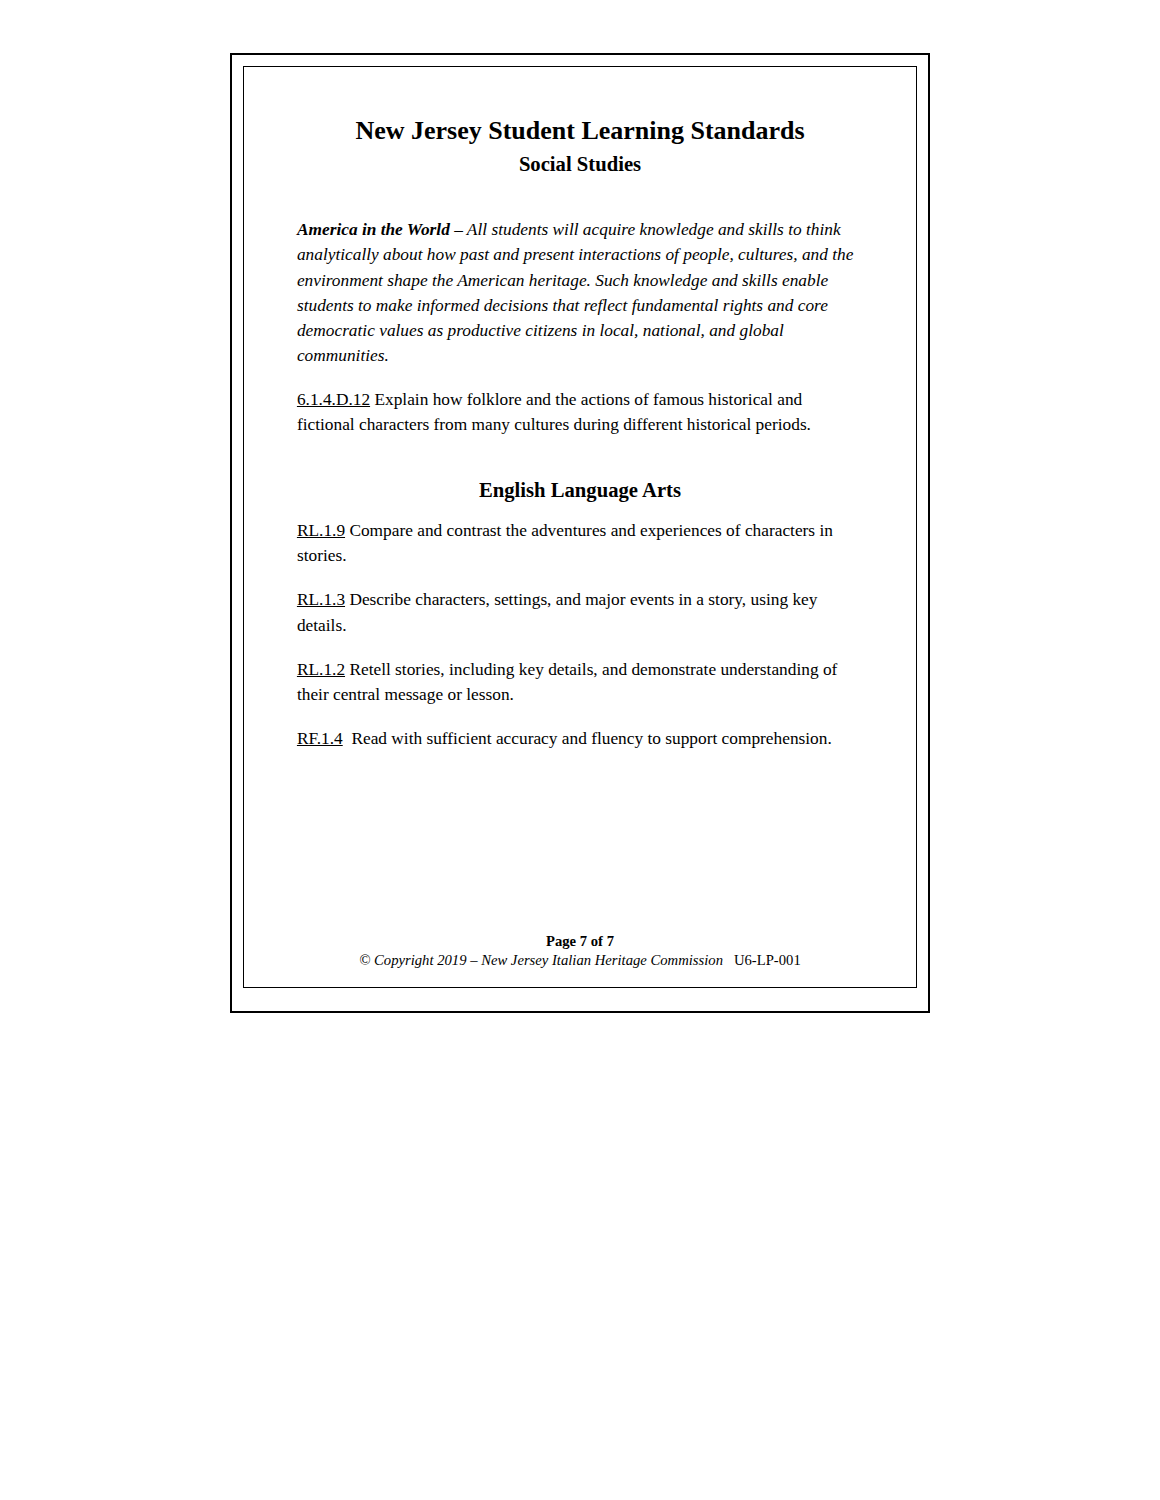New Jersey Student Learning Standards
Social Studies
America in the World – All students will acquire knowledge and skills to think analytically about how past and present interactions of people, cultures, and the environment shape the American heritage. Such knowledge and skills enable students to make informed decisions that reflect fundamental rights and core democratic values as productive citizens in local, national, and global communities.
6.1.4.D.12 Explain how folklore and the actions of famous historical and fictional characters from many cultures during different historical periods.
English Language Arts
RL.1.9 Compare and contrast the adventures and experiences of characters in stories.
RL.1.3 Describe characters, settings, and major events in a story, using key details.
RL.1.2 Retell stories, including key details, and demonstrate understanding of their central message or lesson.
RF.1.4 Read with sufficient accuracy and fluency to support comprehension.
Page 7 of 7
© Copyright 2019 – New Jersey Italian Heritage Commission U6-LP-001